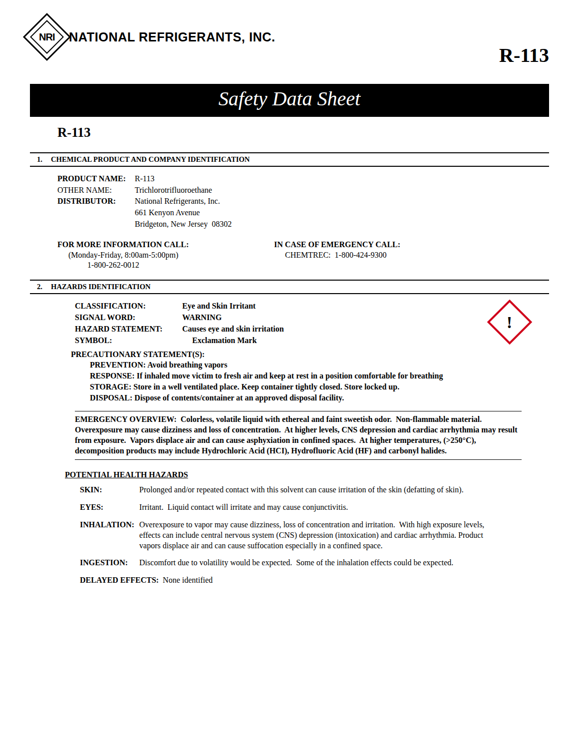NRI
NATIONAL REFRIGERANTS, INC.
R-113
Safety Data Sheet
R-113
1. CHEMICAL PRODUCT AND COMPANY IDENTIFICATION
| PRODUCT NAME: | R-113 |
| OTHER NAME: | Trichlorotrifluoroethane |
| DISTRIBUTOR: | National Refrigerants, Inc. |
| | 661 Kenyon Avenue |
| | Bridgeton, New Jersey 08302 |
FOR MORE INFORMATION CALL:
(Monday-Friday, 8:00am-5:00pm)
1-800-262-0012
IN CASE OF EMERGENCY CALL:
CHEMTREC: 1-800-424-9300
2. HAZARDS IDENTIFICATION
| CLASSIFICATION: | Eye and Skin Irritant |
| SIGNAL WORD: | WARNING |
| HAZARD STATEMENT: | Causes eye and skin irritation |
| SYMBOL: | Exclamation Mark |
!
PRECAUTIONARY STATEMENT(S):
PREVENTION: Avoid breathing vapors
RESPONSE: If inhaled move victim to fresh air and keep at rest in a position comfortable for breathing
STORAGE: Store in a well ventilated place. Keep container tightly closed. Store locked up.
DISPOSAL: Dispose of contents/container at an approved disposal facility.
EMERGENCY OVERVIEW: Colorless, volatile liquid with ethereal and faint sweetish odor. Non-flammable material. Overexposure may cause dizziness and loss of concentration. At higher levels, CNS depression and cardiac arrhythmia may result from exposure. Vapors displace air and can cause asphyxiation in confined spaces. At higher temperatures, (>250°C), decomposition products may include Hydrochloric Acid (HCI), Hydrofluoric Acid (HF) and carbonyl halides.
POTENTIAL HEALTH HAZARDS
| SKIN: | Prolonged and/or repeated contact with this solvent can cause irritation of the skin (defatting of skin). |
| EYES: | Irritant. Liquid contact will irritate and may cause conjunctivitis. |
| INHALATION: | Overexposure to vapor may cause dizziness, loss of concentration and irritation. With high exposure levels, effects can include central nervous system (CNS) depression (intoxication) and cardiac arrhythmia. Product vapors displace air and can cause suffocation especially in a confined space. |
| INGESTION: | Discomfort due to volatility would be expected. Some of the inhalation effects could be expected. |
DELAYED EFFECTS: None identified